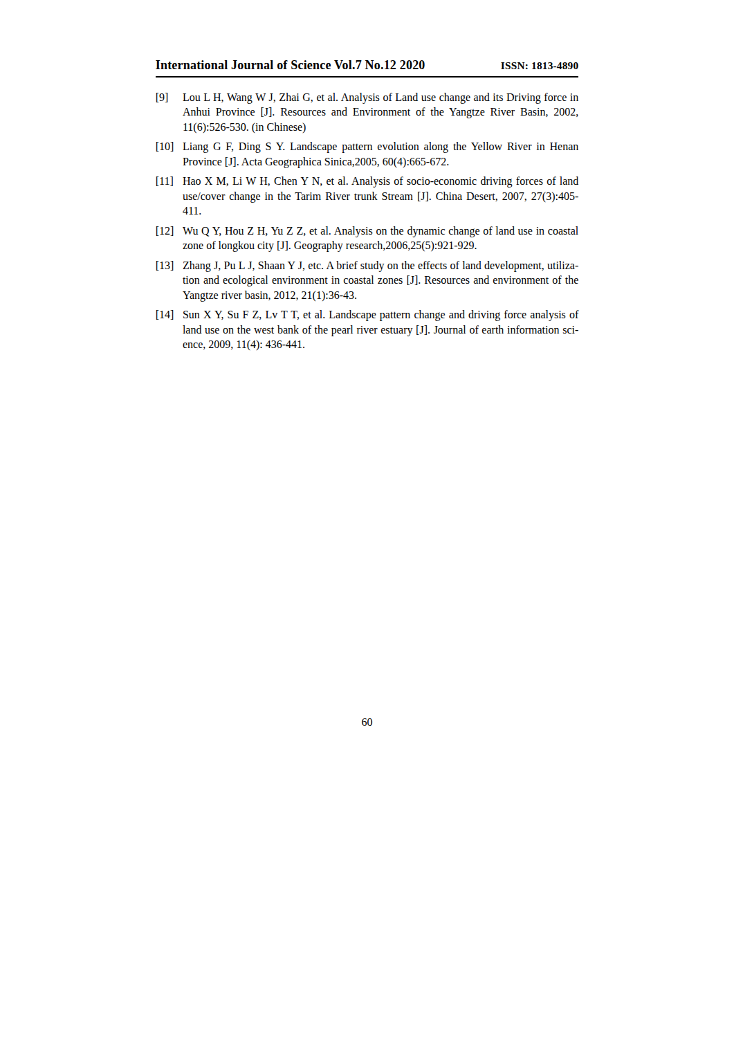International Journal of Science Vol.7 No.12 2020
ISSN: 1813-4890
[9] Lou L H, Wang W J, Zhai G, et al. Analysis of Land use change and its Driving force in Anhui Province [J]. Resources and Environment of the Yangtze River Basin, 2002, 11(6):526-530. (in Chinese)
[10] Liang G F, Ding S Y. Landscape pattern evolution along the Yellow River in Henan Province [J]. Acta Geographica Sinica,2005, 60(4):665-672.
[11] Hao X M, Li W H, Chen Y N, et al. Analysis of socio-economic driving forces of land use/cover change in the Tarim River trunk Stream [J]. China Desert, 2007, 27(3):405-411.
[12] Wu Q Y, Hou Z H, Yu Z Z, et al. Analysis on the dynamic change of land use in coastal zone of longkou city [J]. Geography research,2006,25(5):921-929.
[13] Zhang J, Pu L J, Shaan Y J, etc. A brief study on the effects of land development, utilization and ecological environment in coastal zones [J]. Resources and environment of the Yangtze river basin, 2012, 21(1):36-43.
[14] Sun X Y, Su F Z, Lv T T, et al. Landscape pattern change and driving force analysis of land use on the west bank of the pearl river estuary [J]. Journal of earth information science, 2009, 11(4): 436-441.
60